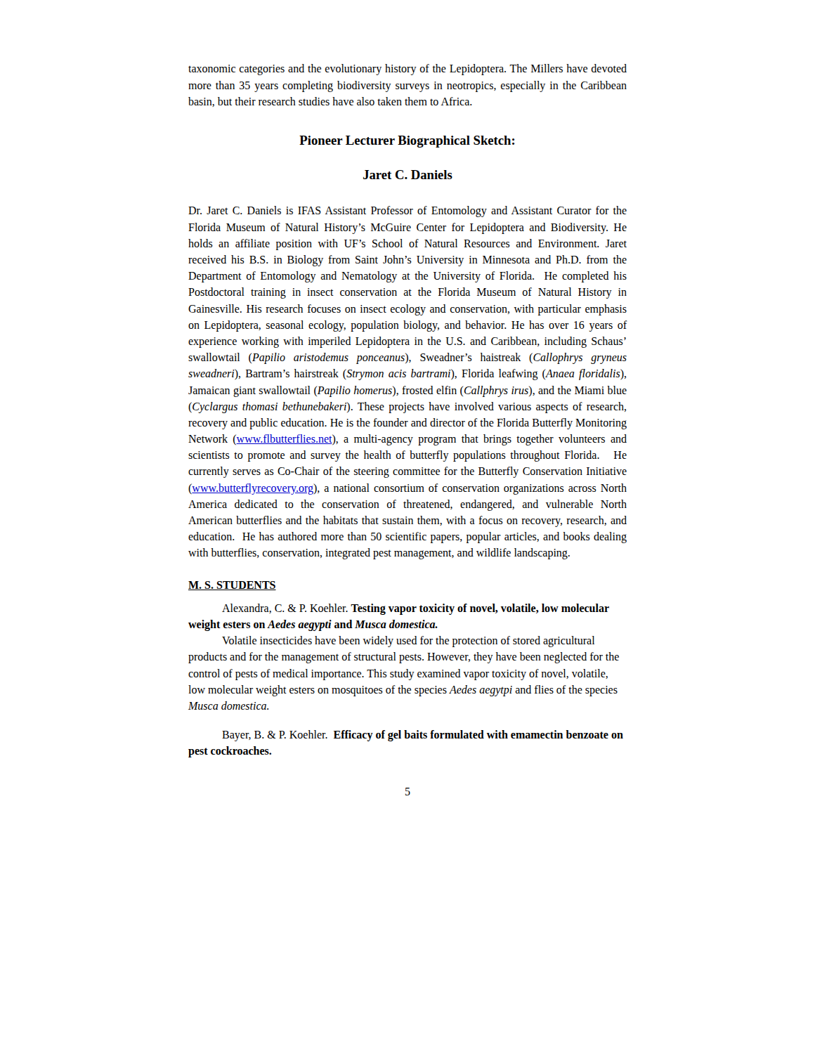taxonomic categories and the evolutionary history of the Lepidoptera. The Millers have devoted more than 35 years completing biodiversity surveys in neotropics, especially in the Caribbean basin, but their research studies have also taken them to Africa.
Pioneer Lecturer Biographical Sketch:
Jaret C. Daniels
Dr. Jaret C. Daniels is IFAS Assistant Professor of Entomology and Assistant Curator for the Florida Museum of Natural History’s McGuire Center for Lepidoptera and Biodiversity. He holds an affiliate position with UF’s School of Natural Resources and Environment. Jaret received his B.S. in Biology from Saint John’s University in Minnesota and Ph.D. from the Department of Entomology and Nematology at the University of Florida. He completed his Postdoctoral training in insect conservation at the Florida Museum of Natural History in Gainesville. His research focuses on insect ecology and conservation, with particular emphasis on Lepidoptera, seasonal ecology, population biology, and behavior. He has over 16 years of experience working with imperiled Lepidoptera in the U.S. and Caribbean, including Schaus’ swallowtail (Papilio aristodemus ponceanus), Sweadner’s haistreak (Callophrys gryneus sweadneri), Bartram’s hairstreak (Strymon acis bartrami), Florida leafwing (Anaea floridalis), Jamaican giant swallowtail (Papilio homerus), frosted elfin (Callphrys irus), and the Miami blue (Cyclargus thomasi bethunebakeri). These projects have involved various aspects of research, recovery and public education. He is the founder and director of the Florida Butterfly Monitoring Network (www.flbutterflies.net), a multi-agency program that brings together volunteers and scientists to promote and survey the health of butterfly populations throughout Florida. He currently serves as Co-Chair of the steering committee for the Butterfly Conservation Initiative (www.butterflyrecovery.org), a national consortium of conservation organizations across North America dedicated to the conservation of threatened, endangered, and vulnerable North American butterflies and the habitats that sustain them, with a focus on recovery, research, and education. He has authored more than 50 scientific papers, popular articles, and books dealing with butterflies, conservation, integrated pest management, and wildlife landscaping.
M. S. STUDENTS
Alexandra, C. & P. Koehler. Testing vapor toxicity of novel, volatile, low molecular weight esters on Aedes aegypti and Musca domestica.
Volatile insecticides have been widely used for the protection of stored agricultural products and for the management of structural pests. However, they have been neglected for the control of pests of medical importance. This study examined vapor toxicity of novel, volatile, low molecular weight esters on mosquitoes of the species Aedes aegytpi and flies of the species Musca domestica.
Bayer, B. & P. Koehler. Efficacy of gel baits formulated with emamectin benzoate on pest cockroaches.
5